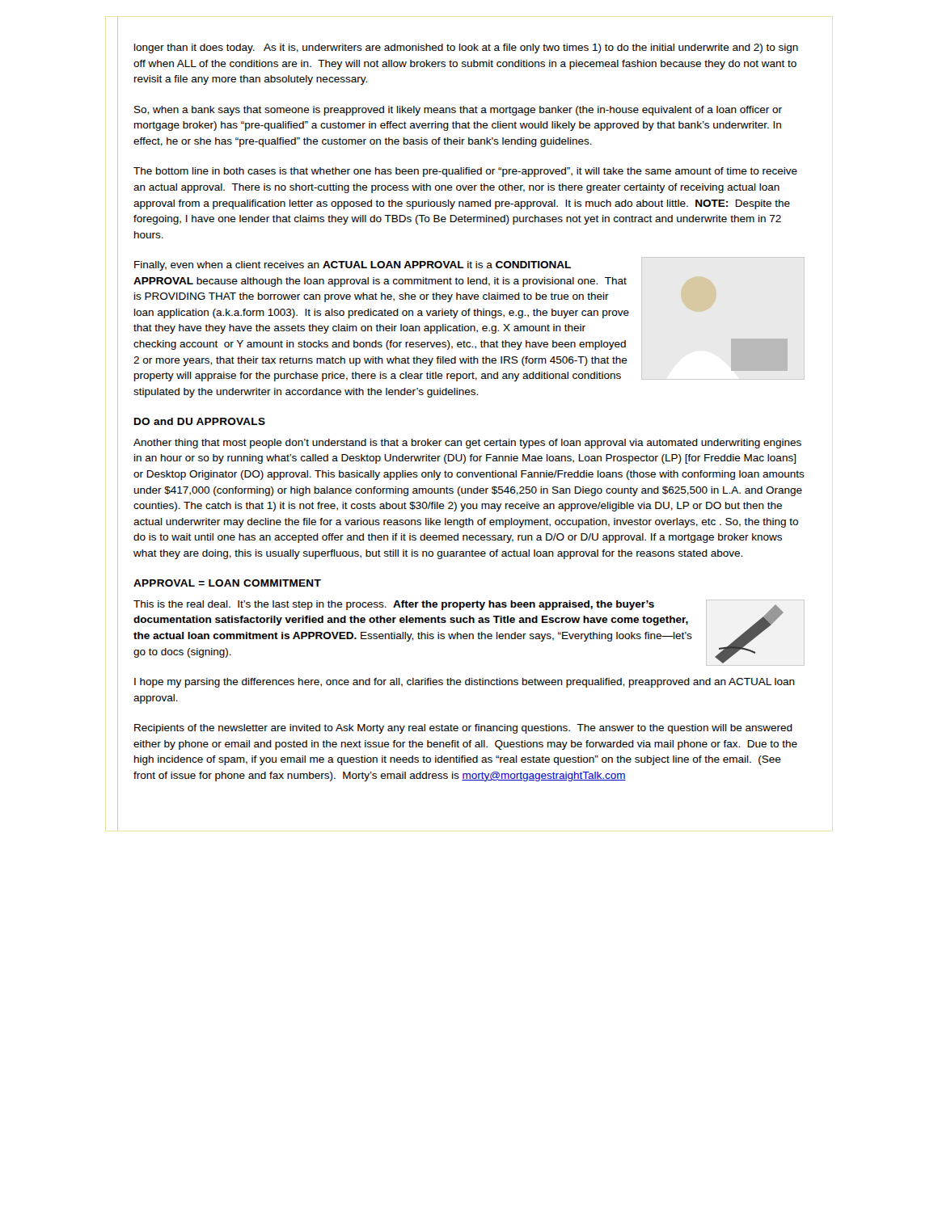longer than it does today. As it is, underwriters are admonished to look at a file only two times 1) to do the initial underwrite and 2) to sign off when ALL of the conditions are in. They will not allow brokers to submit conditions in a piecemeal fashion because they do not want to revisit a file any more than absolutely necessary.
So, when a bank says that someone is preapproved it likely means that a mortgage banker (the in-house equivalent of a loan officer or mortgage broker) has “pre-qualified” a customer in effect averring that the client would likely be approved by that bank’s underwriter. In effect, he or she has “pre-qualfied” the customer on the basis of their bank's lending guidelines.
The bottom line in both cases is that whether one has been pre-qualified or “pre-approved”, it will take the same amount of time to receive an actual approval. There is no short-cutting the process with one over the other, nor is there greater certainty of receiving actual loan approval from a prequalification letter as opposed to the spuriously named pre-approval. It is much ado about little. NOTE: Despite the foregoing, I have one lender that claims they will do TBDs (To Be Determined) purchases not yet in contract and underwrite them in 72 hours.
Finally, even when a client receives an ACTUAL LOAN APPROVAL it is a CONDITIONAL APPROVAL because although the loan approval is a commitment to lend, it is a provisional one. That is PROVIDING THAT the borrower can prove what he, she or they have claimed to be true on their loan application (a.k.a.form 1003). It is also predicated on a variety of things, e.g., the buyer can prove that they have they have the assets they claim on their loan application, e.g. X amount in their checking account or Y amount in stocks and bonds (for reserves), etc., that they have been employed 2 or more years, that their tax returns match up with what they filed with the IRS (form 4506-T) that the property will appraise for the purchase price, there is a clear title report, and any additional conditions stipulated by the underwriter in accordance with the lender’s guidelines.
DO and DU APPROVALS
Another thing that most people don’t understand is that a broker can get certain types of loan approval via automated underwriting engines in an hour or so by running what’s called a Desktop Underwriter (DU) for Fannie Mae loans, Loan Prospector (LP) [for Freddie Mac loans] or Desktop Originator (DO) approval. This basically applies only to conventional Fannie/Freddie loans (those with conforming loan amounts under $417,000 (conforming) or high balance conforming amounts (under $546,250 in San Diego county and $625,500 in L.A. and Orange counties). The catch is that 1) it is not free, it costs about $30/file 2) you may receive an approve/eligible via DU, LP or DO but then the actual underwriter may decline the file for a various reasons like length of employment, occupation, investor overlays, etc . So, the thing to do is to wait until one has an accepted offer and then if it is deemed necessary, run a D/O or D/U approval. If a mortgage broker knows what they are doing, this is usually superfluous, but still it is no guarantee of actual loan approval for the reasons stated above.
APPROVAL = LOAN COMMITMENT
This is the real deal. It’s the last step in the process. After the property has been appraised, the buyer’s documentation satisfactorily verified and the other elements such as Title and Escrow have come together, the actual loan commitment is APPROVED. Essentially, this is when the lender says, “Everything looks fine—let’s go to docs (signing).
I hope my parsing the differences here, once and for all, clarifies the distinctions between prequalified, preapproved and an ACTUAL loan approval.
Recipients of the newsletter are invited to Ask Morty any real estate or financing questions. The answer to the question will be answered either by phone or email and posted in the next issue for the benefit of all. Questions may be forwarded via mail phone or fax. Due to the high incidence of spam, if you email me a question it needs to identified as “real estate question” on the subject line of the email. (See front of issue for phone and fax numbers). Morty’s email address is morty@mortgagestraightTalk.com